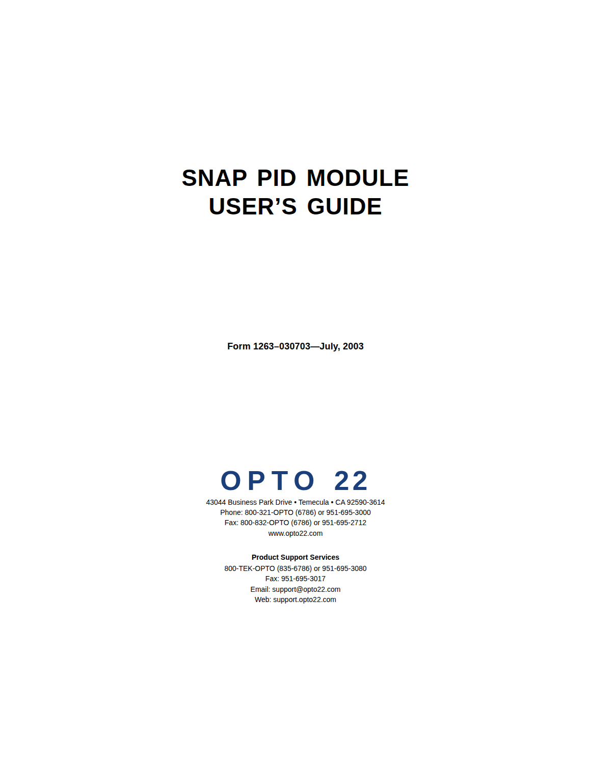SNAP PID MODULE
USER’S GUIDE
Form 1263–030703—July, 2003
OPTO 22
43044 Business Park Drive • Temecula • CA 92590-3614
Phone: 800-321-OPTO (6786) or 951-695-3000
Fax: 800-832-OPTO (6786) or 951-695-2712
www.opto22.com
Product Support Services 800-TEK-OPTO (835-6786) or 951-695-3080
Fax: 951-695-3017
Email: support@opto22.com
Web: support.opto22.com